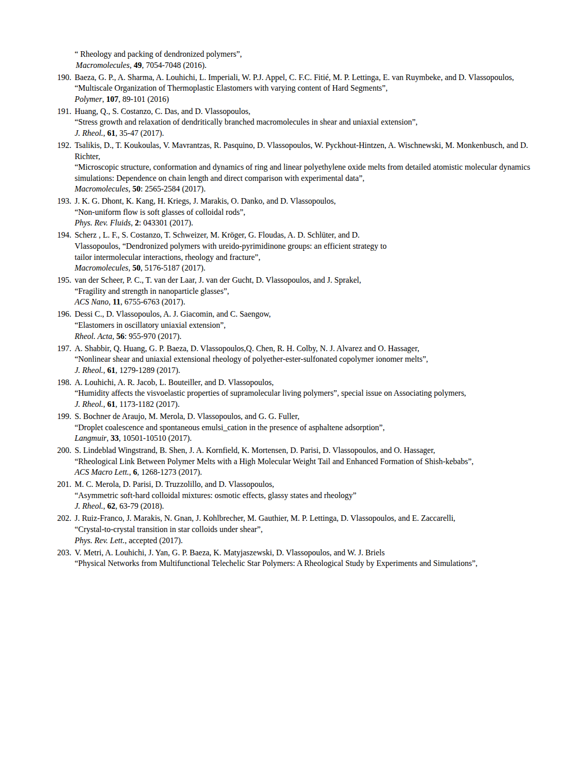“ Rheology and packing of dendronized polymers”,
Macromolecules, 49, 7054-7048 (2016).
190. Baeza, G. P., A. Sharma, A. Louhichi, L. Imperiali, W. P.J. Appel, C. F.C. Fitié, M. P. Lettinga, E. van Ruymbeke, and D. Vlassopoulos, “Multiscale Organization of Thermoplastic Elastomers with varying content of Hard Segments”, Polymer, 107, 89-101 (2016)
191. Huang, Q., S. Costanzo, C. Das, and D. Vlassopoulos, “Stress growth and relaxation of dendritically branched macromolecules in shear and uniaxial extension”, J. Rheol., 61, 35-47 (2017).
192. Tsalikis, D., T. Koukoulas, V. Mavrantzas, R. Pasquino, D. Vlassopoulos, W. Pyckhout-Hintzen, A. Wischnewski, M. Monkenbusch, and D. Richter, “Microscopic structure, conformation and dynamics of ring and linear polyethylene oxide melts from detailed atomistic molecular dynamics simulations: Dependence on chain length and direct comparison with experimental data”, Macromolecules, 50: 2565-2584 (2017).
193. J. K. G. Dhont, K. Kang, H. Kriegs, J. Marakis, O. Danko, and D. Vlassopoulos, “Non-uniform flow is soft glasses of colloidal rods”, Phys. Rev. Fluids, 2: 043301 (2017).
194. Scherz , L. F., S. Costanzo, T. Schweizer, M. Kröger, G. Floudas, A. D. Schlüter, and D. Vlassopoulos, “Dendronized polymers with ureido-pyrimidinone groups: an efficient strategy to tailor intermolecular interactions, rheology and fracture”, Macromolecules, 50, 5176-5187 (2017).
195. van der Scheer, P. C., T. van der Laar, J. van der Gucht, D. Vlassopoulos, and J. Sprakel, “Fragility and strength in nanoparticle glasses”, ACS Nano, 11, 6755-6763 (2017).
196. Dessi C., D. Vlassopoulos, A. J. Giacomin, and C. Saengow, “Elastomers in oscillatory uniaxial extension”, Rheol. Acta, 56: 955-970 (2017).
197. A. Shabbir, Q. Huang, G. P. Baeza, D. Vlassopoulos,Q. Chen, R. H. Colby, N. J. Alvarez and O. Hassager, “Nonlinear shear and uniaxial extensional rheology of polyether-ester-sulfonated copolymer ionomer melts”, J. Rheol., 61, 1279-1289 (2017).
198. A. Louhichi, A. R. Jacob, L. Bouteiller, and D. Vlassopoulos, “Humidity affects the visvoelastic properties of supramolecular living polymers”, special issue on Associating polymers, J. Rheol., 61, 1173-1182 (2017).
199. S. Bochner de Araujo, M. Merola, D. Vlassopoulos, and G. G. Fuller, “Droplet coalescence and spontaneous emulsi_cation in the presence of asphaltene adsorption”, Langmuir, 33, 10501-10510 (2017).
200. S. Lindeblad Wingstrand, B. Shen, J. A. Kornfield, K. Mortensen, D. Parisi, D. Vlassopoulos, and O. Hassager, “Rheological Link Between Polymer Melts with a High Molecular Weight Tail and Enhanced Formation of Shish-kebabs”, ACS Macro Lett., 6, 1268-1273 (2017).
201. M. C. Merola, D. Parisi, D. Truzzolillo, and D. Vlassopoulos, “Asymmetric soft-hard colloidal mixtures: osmotic effects, glassy states and rheology” J. Rheol., 62, 63-79 (2018).
202. J. Ruiz-Franco, J. Marakis, N. Gnan, J. Kohlbrecher, M. Gauthier, M. P. Lettinga, D. Vlassopoulos, and E. Zaccarelli, “Crystal-to-crystal transition in star colloids under shear”, Phys. Rev. Lett., accepted (2017).
203. V. Metri, A. Louhichi, J. Yan, G. P. Baeza, K. Matyjaszewski, D. Vlassopoulos, and W. J. Briels “Physical Networks from Multifunctional Telechelic Star Polymers: A Rheological Study by Experiments and Simulations”,